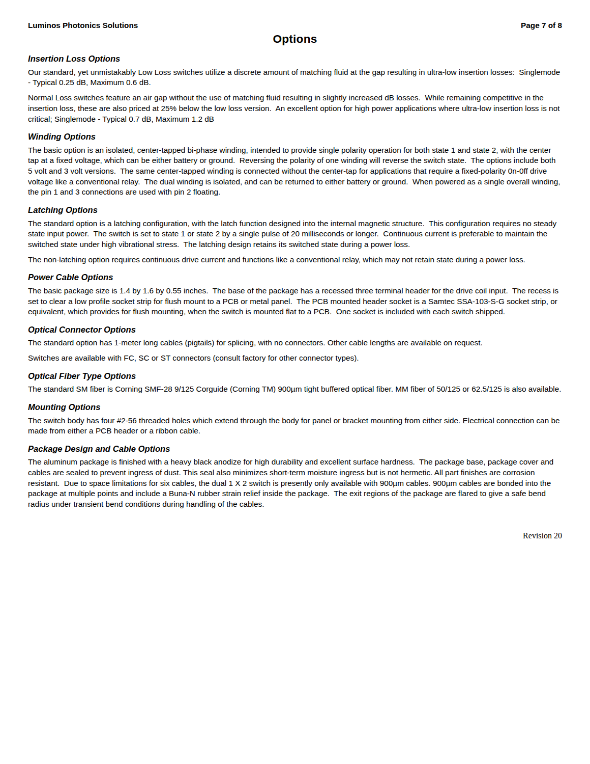Luminos Photonics Solutions
Page 7 of 8
Options
Insertion Loss Options
Our standard, yet unmistakably Low Loss switches utilize a discrete amount of matching fluid at the gap resulting in ultra-low insertion losses: Singlemode - Typical 0.25 dB, Maximum 0.6 dB.
Normal Loss switches feature an air gap without the use of matching fluid resulting in slightly increased dB losses. While remaining competitive in the insertion loss, these are also priced at 25% below the low loss version. An excellent option for high power applications where ultra-low insertion loss is not critical; Singlemode - Typical 0.7 dB, Maximum 1.2 dB
Winding Options
The basic option is an isolated, center-tapped bi-phase winding, intended to provide single polarity operation for both state 1 and state 2, with the center tap at a fixed voltage, which can be either battery or ground. Reversing the polarity of one winding will reverse the switch state. The options include both 5 volt and 3 volt versions. The same center-tapped winding is connected without the center-tap for applications that require a fixed-polarity 0n-0ff drive voltage like a conventional relay. The dual winding is isolated, and can be returned to either battery or ground. When powered as a single overall winding, the pin 1 and 3 connections are used with pin 2 floating.
Latching Options
The standard option is a latching configuration, with the latch function designed into the internal magnetic structure. This configuration requires no steady state input power. The switch is set to state 1 or state 2 by a single pulse of 20 milliseconds or longer. Continuous current is preferable to maintain the switched state under high vibrational stress. The latching design retains its switched state during a power loss.
The non-latching option requires continuous drive current and functions like a conventional relay, which may not retain state during a power loss.
Power Cable Options
The basic package size is 1.4 by 1.6 by 0.55 inches. The base of the package has a recessed three terminal header for the drive coil input. The recess is set to clear a low profile socket strip for flush mount to a PCB or metal panel. The PCB mounted header socket is a Samtec SSA-103-S-G socket strip, or equivalent, which provides for flush mounting, when the switch is mounted flat to a PCB. One socket is included with each switch shipped.
Optical Connector Options
The standard option has 1-meter long cables (pigtails) for splicing, with no connectors. Other cable lengths are available on request.
Switches are available with FC, SC or ST connectors (consult factory for other connector types).
Optical Fiber Type Options
The standard SM fiber is Corning SMF-28 9/125 Corguide (Corning TM) 900µm tight buffered optical fiber. MM fiber of 50/125 or 62.5/125 is also available.
Mounting Options
The switch body has four #2-56 threaded holes which extend through the body for panel or bracket mounting from either side. Electrical connection can be made from either a PCB header or a ribbon cable.
Package Design and Cable Options
The aluminum package is finished with a heavy black anodize for high durability and excellent surface hardness. The package base, package cover and cables are sealed to prevent ingress of dust. This seal also minimizes short-term moisture ingress but is not hermetic. All part finishes are corrosion resistant. Due to space limitations for six cables, the dual 1 X 2 switch is presently only available with 900µm cables. 900µm cables are bonded into the package at multiple points and include a Buna-N rubber strain relief inside the package. The exit regions of the package are flared to give a safe bend radius under transient bend conditions during handling of the cables.
Revision 20